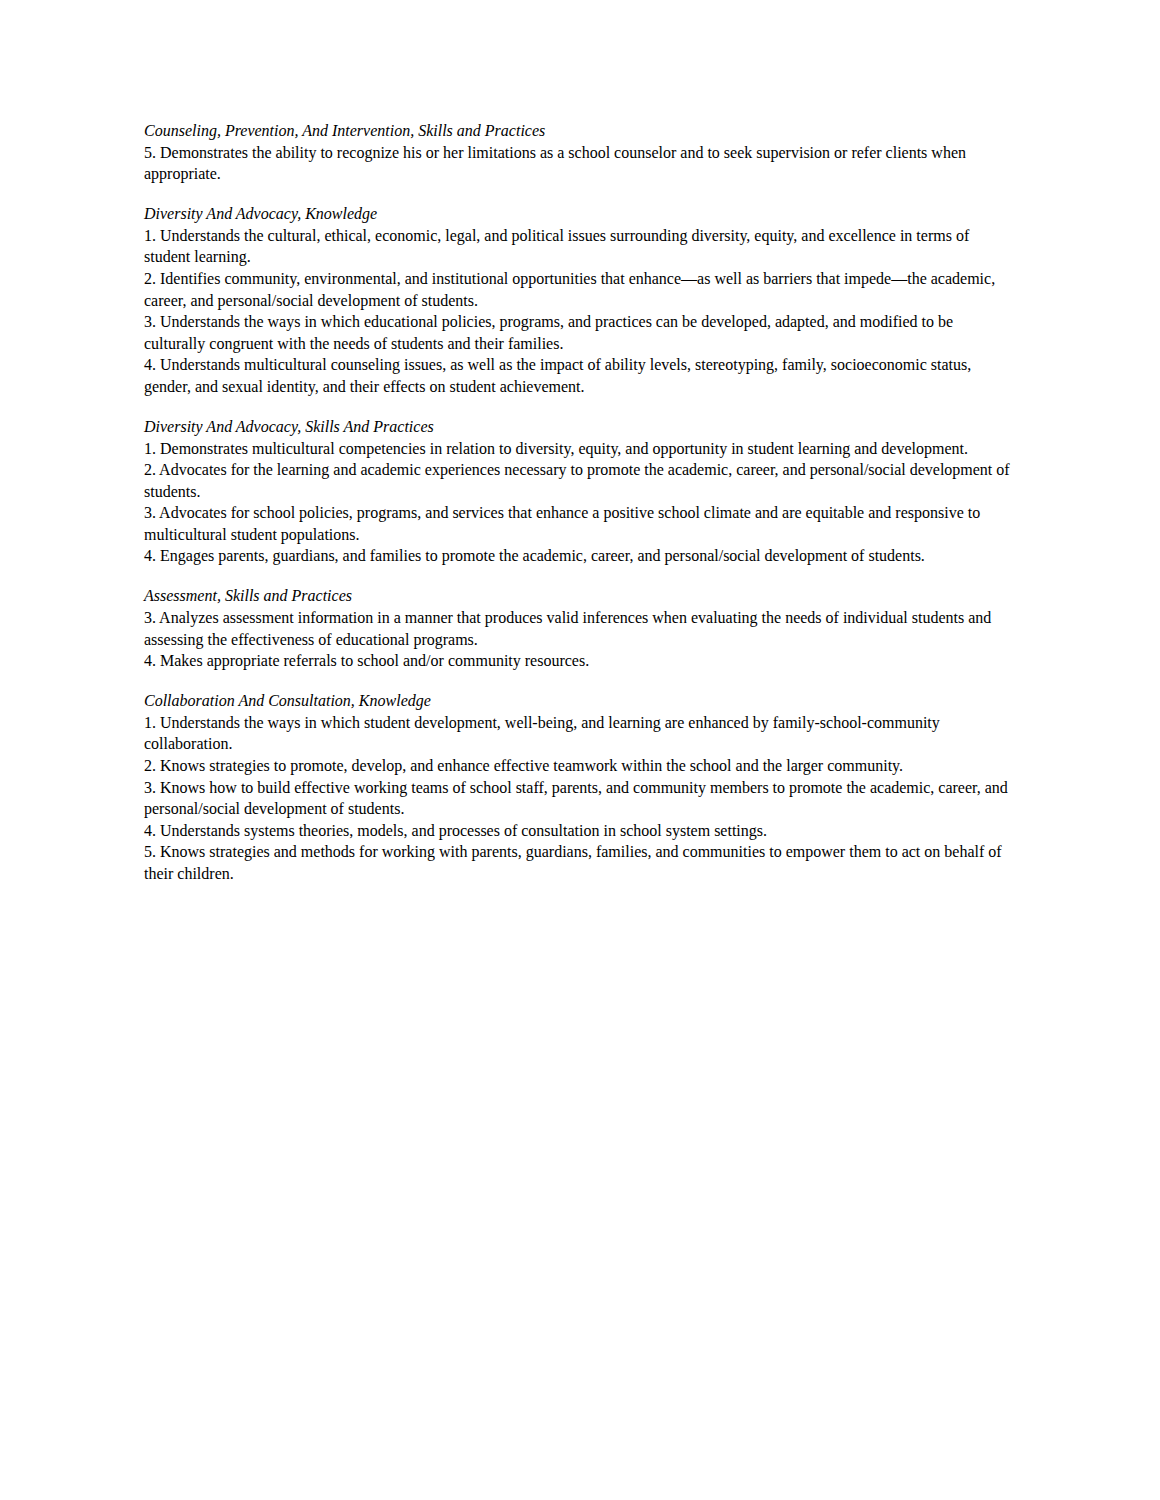Counseling, Prevention, And Intervention, Skills and Practices
5. Demonstrates the ability to recognize his or her limitations as a school counselor and to seek supervision or refer clients when appropriate.
Diversity And Advocacy, Knowledge
1. Understands the cultural, ethical, economic, legal, and political issues surrounding diversity, equity, and excellence in terms of student learning.
2. Identifies community, environmental, and institutional opportunities that enhance—as well as barriers that impede—the academic, career, and personal/social development of students.
3. Understands the ways in which educational policies, programs, and practices can be developed, adapted, and modified to be culturally congruent with the needs of students and their families.
4. Understands multicultural counseling issues, as well as the impact of ability levels, stereotyping, family, socioeconomic status, gender, and sexual identity, and their effects on student achievement.
Diversity And Advocacy, Skills And Practices
1. Demonstrates multicultural competencies in relation to diversity, equity, and opportunity in student learning and development.
2. Advocates for the learning and academic experiences necessary to promote the academic, career, and personal/social development of students.
3. Advocates for school policies, programs, and services that enhance a positive school climate and are equitable and responsive to multicultural student populations.
4. Engages parents, guardians, and families to promote the academic, career, and personal/social development of students.
Assessment, Skills and Practices
3. Analyzes assessment information in a manner that produces valid inferences when evaluating the needs of individual students and assessing the effectiveness of educational programs.
4. Makes appropriate referrals to school and/or community resources.
Collaboration And Consultation, Knowledge
1. Understands the ways in which student development, well-being, and learning are enhanced by family-school-community collaboration.
2. Knows strategies to promote, develop, and enhance effective teamwork within the school and the larger community.
3. Knows how to build effective working teams of school staff, parents, and community members to promote the academic, career, and personal/social development of students.
4. Understands systems theories, models, and processes of consultation in school system settings.
5. Knows strategies and methods for working with parents, guardians, families, and communities to empower them to act on behalf of their children.